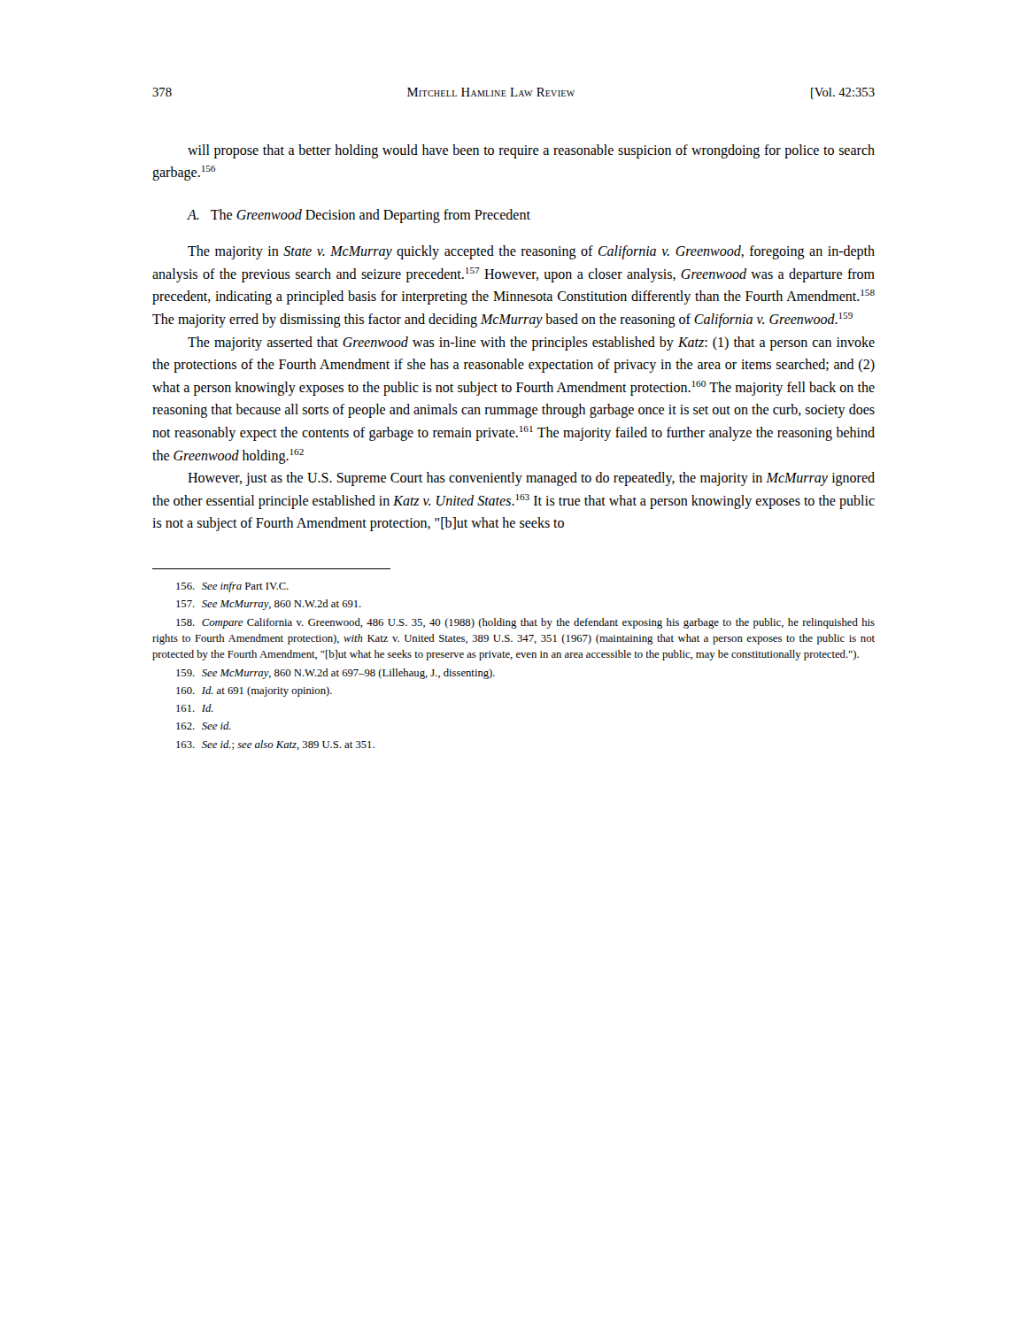378 Mitchell Hamline Law Review [Vol. 42:353
will propose that a better holding would have been to require a reasonable suspicion of wrongdoing for police to search garbage.156
A. The Greenwood Decision and Departing from Precedent
The majority in State v. McMurray quickly accepted the reasoning of California v. Greenwood, foregoing an in-depth analysis of the previous search and seizure precedent.157 However, upon a closer analysis, Greenwood was a departure from precedent, indicating a principled basis for interpreting the Minnesota Constitution differently than the Fourth Amendment.158 The majority erred by dismissing this factor and deciding McMurray based on the reasoning of California v. Greenwood.159
The majority asserted that Greenwood was in-line with the principles established by Katz: (1) that a person can invoke the protections of the Fourth Amendment if she has a reasonable expectation of privacy in the area or items searched; and (2) what a person knowingly exposes to the public is not subject to Fourth Amendment protection.160 The majority fell back on the reasoning that because all sorts of people and animals can rummage through garbage once it is set out on the curb, society does not reasonably expect the contents of garbage to remain private.161 The majority failed to further analyze the reasoning behind the Greenwood holding.162
However, just as the U.S. Supreme Court has conveniently managed to do repeatedly, the majority in McMurray ignored the other essential principle established in Katz v. United States.163 It is true that what a person knowingly exposes to the public is not a subject of Fourth Amendment protection, "[b]ut what he seeks to
See infra Part IV.C.
See McMurray, 860 N.W.2d at 691.
Compare California v. Greenwood, 486 U.S. 35, 40 (1988) (holding that by the defendant exposing his garbage to the public, he relinquished his rights to Fourth Amendment protection), with Katz v. United States, 389 U.S. 347, 351 (1967) (maintaining that what a person exposes to the public is not protected by the Fourth Amendment, "[b]ut what he seeks to preserve as private, even in an area accessible to the public, may be constitutionally protected.").
See McMurray, 860 N.W.2d at 697–98 (Lillehaug, J., dissenting).
Id. at 691 (majority opinion).
Id.
See id.
See id.; see also Katz, 389 U.S. at 351.